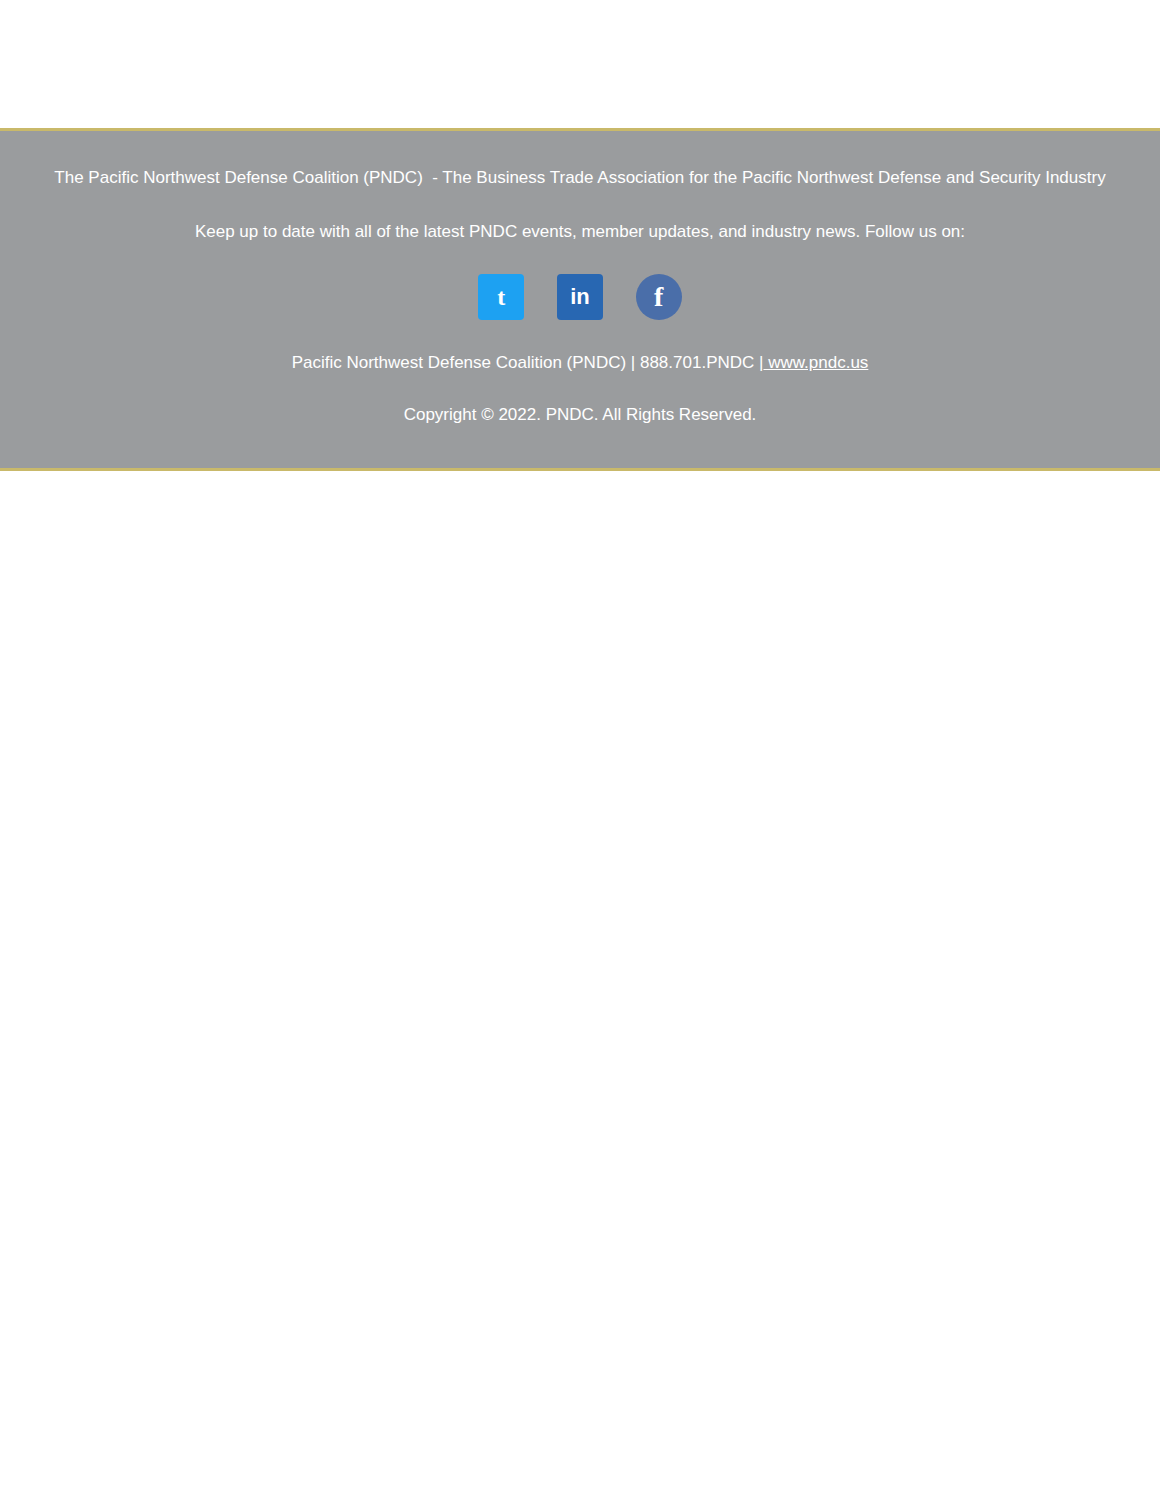The Pacific Northwest Defense Coalition (PNDC) - The Business Trade Association for the Pacific Northwest Defense and Security Industry
Keep up to date with all of the latest PNDC events, member updates, and industry news. Follow us on:
t in f
Pacific Northwest Defense Coalition (PNDC) | 888.701.PNDC | www.pndc.us
Copyright © 2022. PNDC. All Rights Reserved.